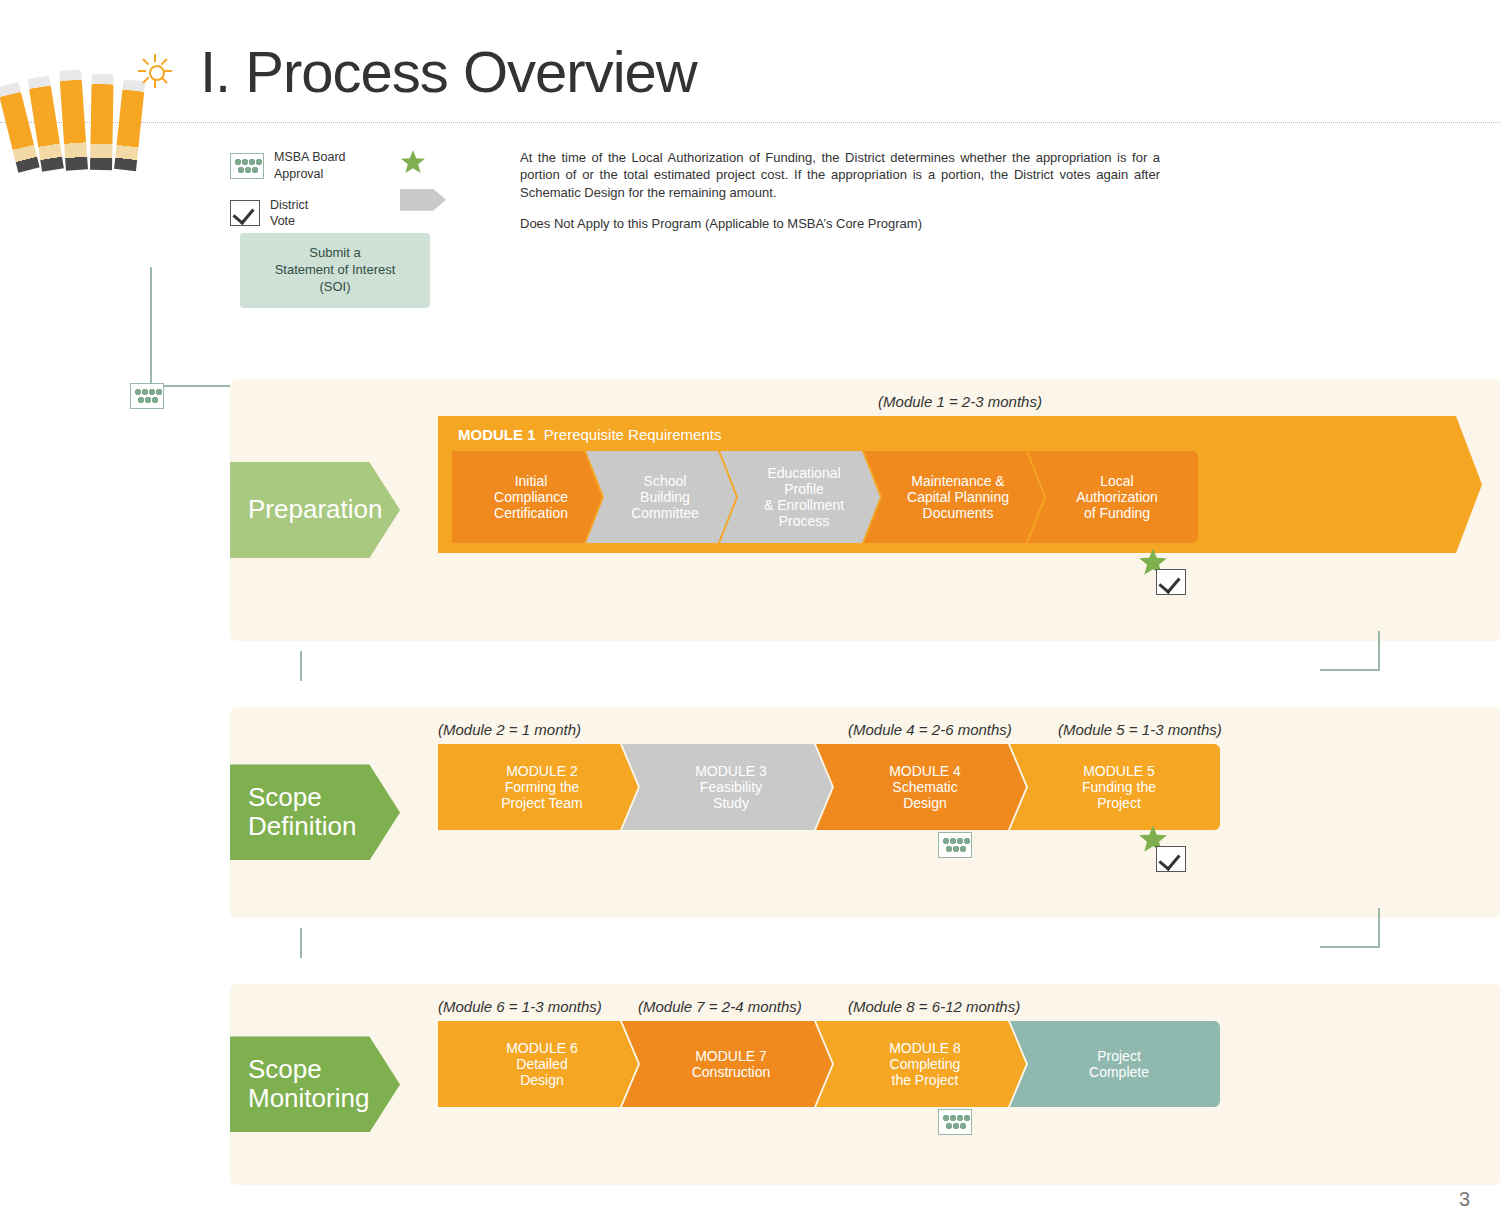I. Process Overview
MSBA Board
Approval
District
Vote
At the time of the Local Authorization of Funding, the District determines whether the appropriation is for a portion of or the total estimated project cost. If the appropriation is a portion, the District votes again after Schematic Design for the remaining amount.
Does Not Apply to this Program (Applicable to MSBA’s Core Program)
Submit a
Statement of Interest
(SOI)
Preparation
(Module 1 = 2-3 months)
MODULE 1 Prerequisite Requirements
Initial
Compliance
Certification
School
Building
Committee
Educational
Profile
& Enrollment
Process
Maintenance &
Capital Planning
Documents
Local
Authorization
of Funding
Scope
Definition
(Module 2 = 1 month) (Module 4 = 2-6 months) (Module 5 = 1-3 months)
MODULE 2
Forming the
Project Team
MODULE 3
Feasibility
Study
MODULE 4
Schematic
Design
MODULE 5
Funding the
Project
Scope
Monitoring
(Module 6 = 1-3 months) (Module 7 = 2-4 months) (Module 8 = 6-12 months)
MODULE 6
Detailed
Design
MODULE 7
Construction
MODULE 8
Completing
the Project
Project
Complete
3